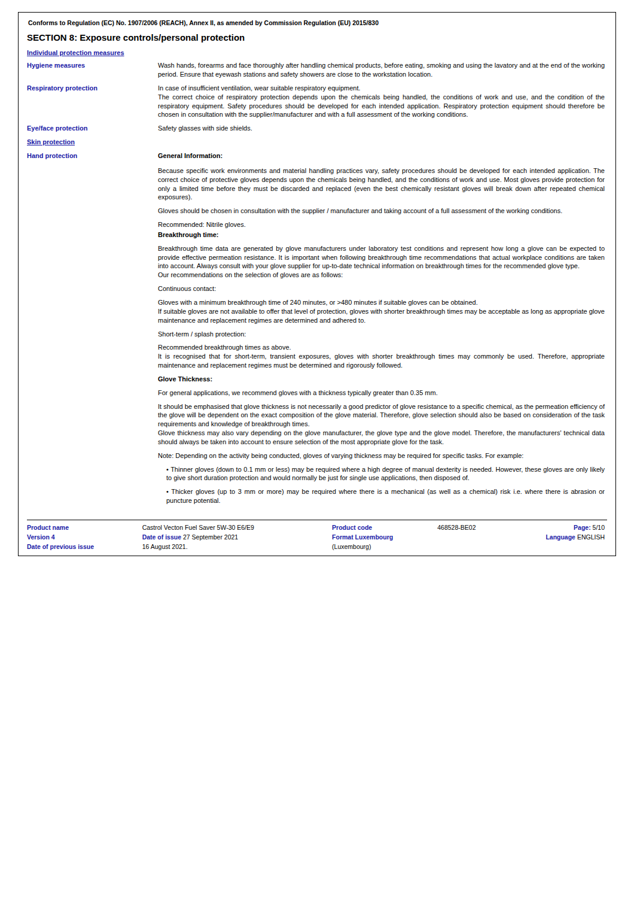Conforms to Regulation (EC) No. 1907/2006 (REACH), Annex II, as amended by Commission Regulation (EU) 2015/830
SECTION 8: Exposure controls/personal protection
Individual protection measures
| Hygiene measures | Wash hands, forearms and face thoroughly after handling chemical products, before eating, smoking and using the lavatory and at the end of the working period. Ensure that eyewash stations and safety showers are close to the workstation location. |
| Respiratory protection | In case of insufficient ventilation, wear suitable respiratory equipment. The correct choice of respiratory protection depends upon the chemicals being handled, the conditions of work and use, and the condition of the respiratory equipment. Safety procedures should be developed for each intended application. Respiratory protection equipment should therefore be chosen in consultation with the supplier/manufacturer and with a full assessment of the working conditions. |
| Eye/face protection | Safety glasses with side shields. |
| Skin protection | |
| Hand protection | General Information: Because specific work environments and material handling practices vary, safety procedures should be developed for each intended application. The correct choice of protective gloves depends upon the chemicals being handled, and the conditions of work and use. Most gloves provide protection for only a limited time before they must be discarded and replaced (even the best chemically resistant gloves will break down after repeated chemical exposures). Gloves should be chosen in consultation with the supplier / manufacturer and taking account of a full assessment of the working conditions. Recommended: Nitrile gloves. Breakthrough time: Breakthrough time data are generated by glove manufacturers under laboratory test conditions and represent how long a glove can be expected to provide effective permeation resistance. It is important when following breakthrough time recommendations that actual workplace conditions are taken into account. Always consult with your glove supplier for up-to-date technical information on breakthrough times for the recommended glove type. Our recommendations on the selection of gloves are as follows: Continuous contact: Gloves with a minimum breakthrough time of 240 minutes, or >480 minutes if suitable gloves can be obtained. If suitable gloves are not available to offer that level of protection, gloves with shorter breakthrough times may be acceptable as long as appropriate glove maintenance and replacement regimes are determined and adhered to. Short-term / splash protection: Recommended breakthrough times as above. It is recognised that for short-term, transient exposures, gloves with shorter breakthrough times may commonly be used. Therefore, appropriate maintenance and replacement regimes must be determined and rigorously followed. Glove Thickness: For general applications, we recommend gloves with a thickness typically greater than 0.35 mm. It should be emphasised that glove thickness is not necessarily a good predictor of glove resistance to a specific chemical, as the permeation efficiency of the glove will be dependent on the exact composition of the glove material. Therefore, glove selection should also be based on consideration of the task requirements and knowledge of breakthrough times. Glove thickness may also vary depending on the glove manufacturer, the glove type and the glove model. Therefore, the manufacturers' technical data should always be taken into account to ensure selection of the most appropriate glove for the task. Note: Depending on the activity being conducted, gloves of varying thickness may be required for specific tasks. For example: • Thinner gloves (down to 0.1 mm or less) may be required where a high degree of manual dexterity is needed. However, these gloves are only likely to give short duration protection and would normally be just for single use applications, then disposed of. • Thicker gloves (up to 3 mm or more) may be required where there is a mechanical (as well as a chemical) risk i.e. where there is abrasion or puncture potential. |
| Product name | Castrol Vecton Fuel Saver 5W-30 E6/E9 | Product code | 468528-BE02 | Page: 5/10 |
| Version 4 | Date of issue 27 September 2021 | Format Luxembourg | | Language ENGLISH |
| Date of previous issue | 16 August 2021. | (Luxembourg) | | |